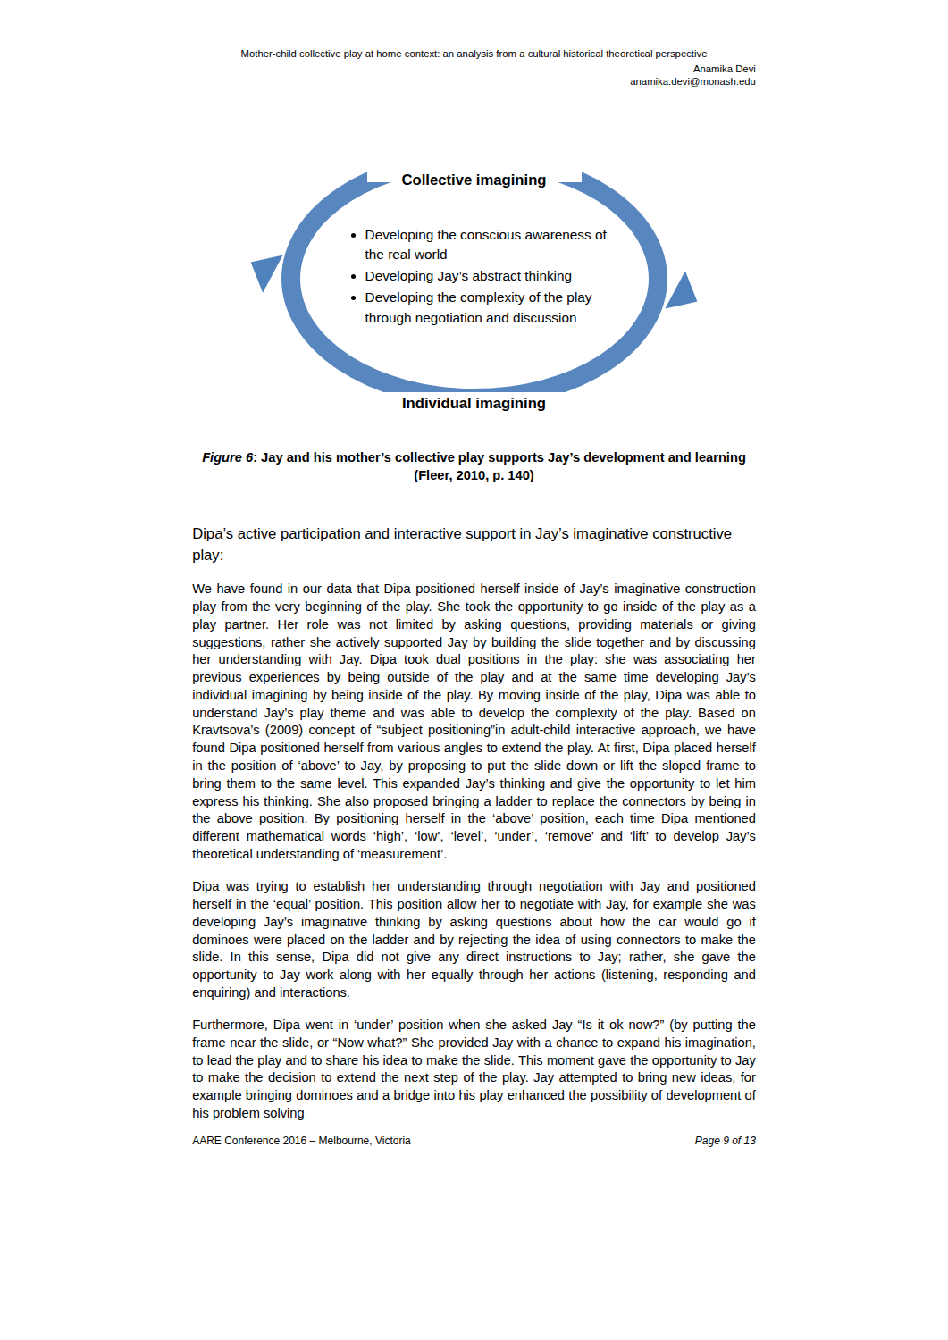Mother-child collective play at home context: an analysis from a cultural historical theoretical perspective
Anamika Devi
anamika.devi@monash.edu
Collective imagining
Developing the conscious awareness of the real world
Developing Jay’s abstract thinking
Developing the complexity of the play through negotiation and discussion
Individual imagining
Figure 6: Jay and his mother’s collective play supports Jay’s development and learning (Fleer, 2010, p. 140)
Dipa’s active participation and interactive support in Jay’s imaginative constructive play:
We have found in our data that Dipa positioned herself inside of Jay’s imaginative construction play from the very beginning of the play. She took the opportunity to go inside of the play as a play partner. Her role was not limited by asking questions, providing materials or giving suggestions, rather she actively supported Jay by building the slide together and by discussing her understanding with Jay. Dipa took dual positions in the play: she was associating her previous experiences by being outside of the play and at the same time developing Jay’s individual imagining by being inside of the play. By moving inside of the play, Dipa was able to understand Jay’s play theme and was able to develop the complexity of the play. Based on Kravtsova’s (2009) concept of “subject positioning”in adult-child interactive approach, we have found Dipa positioned herself from various angles to extend the play. At first, Dipa placed herself in the position of ‘above’ to Jay, by proposing to put the slide down or lift the sloped frame to bring them to the same level. This expanded Jay’s thinking and give the opportunity to let him express his thinking. She also proposed bringing a ladder to replace the connectors by being in the above position. By positioning herself in the ‘above’ position, each time Dipa mentioned different mathematical words ‘high’, ‘low’, ‘level’, ‘under’, ‘remove’ and ‘lift’ to develop Jay’s theoretical understanding of ‘measurement’.
Dipa was trying to establish her understanding through negotiation with Jay and positioned herself in the ‘equal’ position. This position allow her to negotiate with Jay, for example she was developing Jay’s imaginative thinking by asking questions about how the car would go if dominoes were placed on the ladder and by rejecting the idea of using connectors to make the slide. In this sense, Dipa did not give any direct instructions to Jay; rather, she gave the opportunity to Jay work along with her equally through her actions (listening, responding and enquiring) and interactions.
Furthermore, Dipa went in ‘under’ position when she asked Jay “Is it ok now?” (by putting the frame near the slide, or “Now what?” She provided Jay with a chance to expand his imagination, to lead the play and to share his idea to make the slide. This moment gave the opportunity to Jay to make the decision to extend the next step of the play. Jay attempted to bring new ideas, for example bringing dominoes and a bridge into his play enhanced the possibility of development of his problem solving
AARE Conference 2016 – Melbourne, Victoria Page 9 of 13